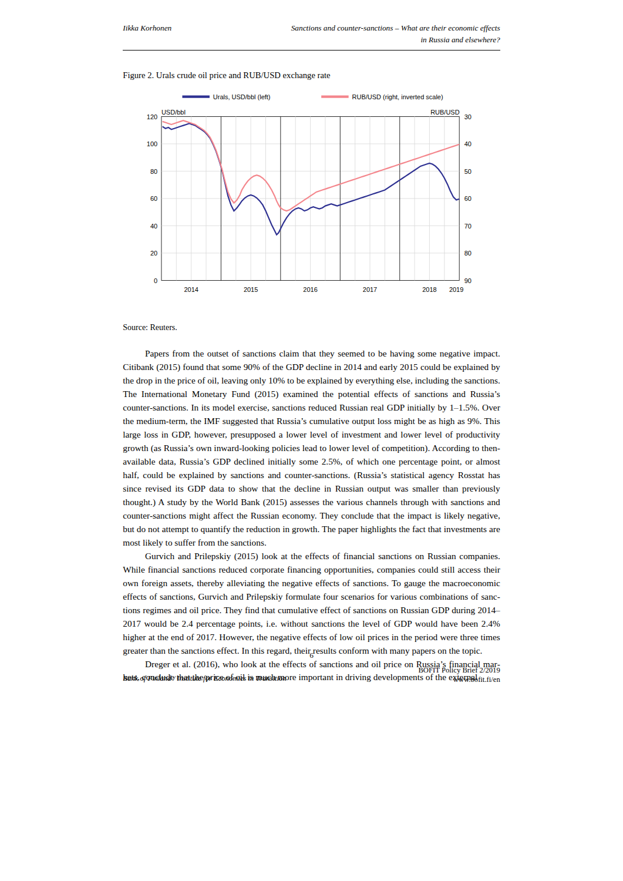Iikka Korhonen
Sanctions and counter-sanctions – What are their economic effects
in Russia and elsewhere?
Figure 2. Urals crude oil price and RUB/USD exchange rate
Urals, USD/bbl (left) RUB/USD (right, inverted scale) USD/bbl RUB/USD 120 100 80 60 40 20 0 30 40 50 60 70 80 90 2014 2015 2016 2017 2018 2019
Source: Reuters.
Papers from the outset of sanctions claim that they seemed to be having some negative impact. Citibank (2015) found that some 90% of the GDP decline in 2014 and early 2015 could be explained by the drop in the price of oil, leaving only 10% to be explained by everything else, including the sanctions. The International Monetary Fund (2015) examined the potential effects of sanctions and Russia’s counter-sanctions. In its model exercise, sanctions reduced Russian real GDP initially by 1–1.5%. Over the medium-term, the IMF suggested that Russia’s cumulative output loss might be as high as 9%. This large loss in GDP, however, presupposed a lower level of investment and lower level of productivity growth (as Russia’s own inward-looking policies lead to lower level of competition). According to then-available data, Russia’s GDP declined initially some 2.5%, of which one percentage point, or almost half, could be explained by sanctions and counter-sanctions. (Russia’s statistical agency Rosstat has since revised its GDP data to show that the decline in Russian output was smaller than previously thought.) A study by the World Bank (2015) assesses the various channels through with sanctions and counter-sanctions might affect the Russian economy. They conclude that the impact is likely negative, but do not attempt to quantify the reduction in growth. The paper highlights the fact that investments are most likely to suffer from the sanctions.
Gurvich and Prilepskiy (2015) look at the effects of financial sanctions on Russian companies. While financial sanctions reduced corporate financing opportunities, companies could still access their own foreign assets, thereby alleviating the negative effects of sanctions. To gauge the macroeconomic effects of sanctions, Gurvich and Prilepskiy formulate four scenarios for various combinations of sanctions regimes and oil price. They find that cumulative effect of sanctions on Russian GDP during 2014–2017 would be 2.4 percentage points, i.e. without sanctions the level of GDP would have been 2.4% higher at the end of 2017. However, the negative effects of low oil prices in the period were three times greater than the sanctions effect. In this regard, their results conform with many papers on the topic.
Dreger et al. (2016), who look at the effects of sanctions and oil price on Russia’s financial markets, conclude that the price of oil is much more important in driving developments of the external
6
Bank of Finland / Institute for Economies in Transition
BOFIT Policy Brief 2/2019
www.bofit.fi/en